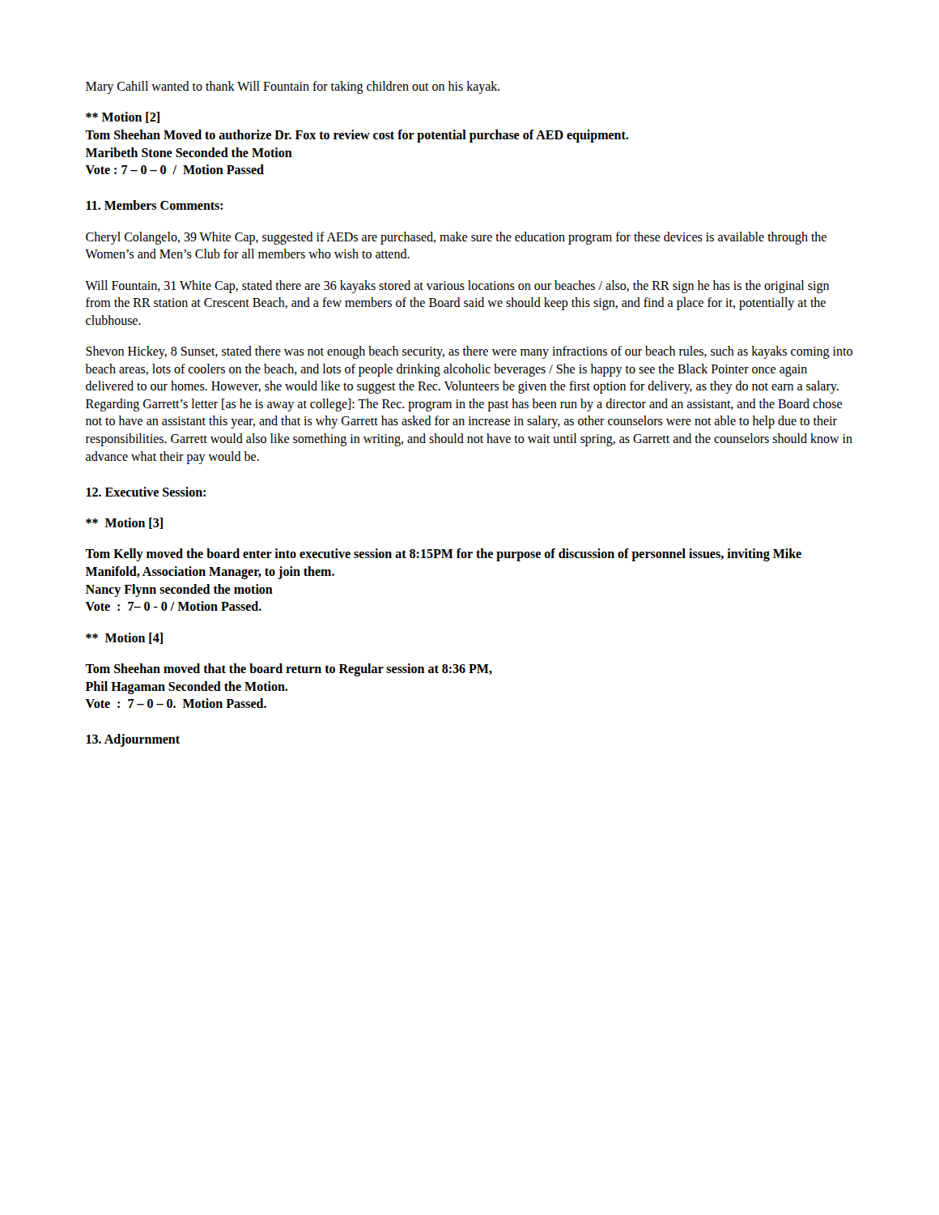Mary Cahill wanted to thank Will Fountain for taking children out on his kayak.
** Motion [2]
Tom Sheehan Moved to authorize Dr. Fox to review cost for potential purchase of AED equipment.
Maribeth Stone Seconded the Motion
Vote : 7 – 0 – 0 / Motion Passed
11. Members Comments:
Cheryl Colangelo, 39 White Cap, suggested if AEDs are purchased, make sure the education program for these devices is available through the Women’s and Men’s Club for all members who wish to attend.
Will Fountain, 31 White Cap, stated there are 36 kayaks stored at various locations on our beaches / also, the RR sign he has is the original sign from the RR station at Crescent Beach, and a few members of the Board said we should keep this sign, and find a place for it, potentially at the clubhouse.
Shevon Hickey, 8 Sunset, stated there was not enough beach security, as there were many infractions of our beach rules, such as kayaks coming into beach areas, lots of coolers on the beach, and lots of people drinking alcoholic beverages / She is happy to see the Black Pointer once again delivered to our homes. However, she would like to suggest the Rec. Volunteers be given the first option for delivery, as they do not earn a salary. Regarding Garrett’s letter [as he is away at college]: The Rec. program in the past has been run by a director and an assistant, and the Board chose not to have an assistant this year, and that is why Garrett has asked for an increase in salary, as other counselors were not able to help due to their responsibilities. Garrett would also like something in writing, and should not have to wait until spring, as Garrett and the counselors should know in advance what their pay would be.
12. Executive Session:
** Motion [3]
Tom Kelly moved the board enter into executive session at 8:15PM for the purpose of discussion of personnel issues, inviting Mike Manifold, Association Manager, to join them.
Nancy Flynn seconded the motion
Vote : 7– 0 - 0 / Motion Passed.
** Motion [4]
Tom Sheehan moved that the board return to Regular session at 8:36 PM,
Phil Hagaman Seconded the Motion.
Vote : 7 – 0 – 0. Motion Passed.
13. Adjournment